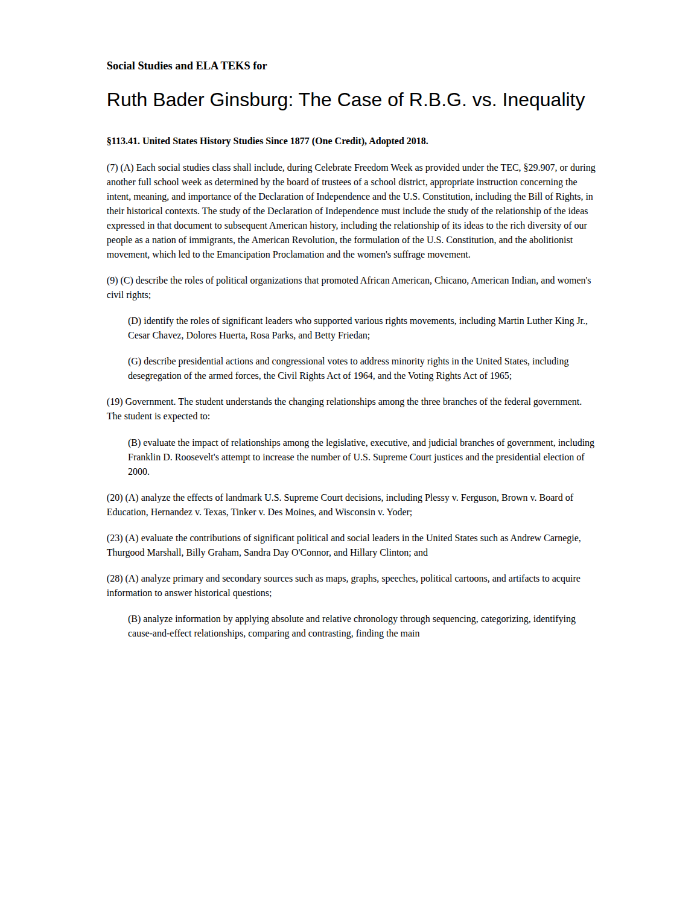Social Studies and ELA TEKS for
Ruth Bader Ginsburg: The Case of R.B.G. vs. Inequality
§113.41. United States History Studies Since 1877 (One Credit), Adopted 2018.
(7) (A) Each social studies class shall include, during Celebrate Freedom Week as provided under the TEC, §29.907, or during another full school week as determined by the board of trustees of a school district, appropriate instruction concerning the intent, meaning, and importance of the Declaration of Independence and the U.S. Constitution, including the Bill of Rights, in their historical contexts. The study of the Declaration of Independence must include the study of the relationship of the ideas expressed in that document to subsequent American history, including the relationship of its ideas to the rich diversity of our people as a nation of immigrants, the American Revolution, the formulation of the U.S. Constitution, and the abolitionist movement, which led to the Emancipation Proclamation and the women's suffrage movement.
(9) (C) describe the roles of political organizations that promoted African American, Chicano, American Indian, and women's civil rights;
(D) identify the roles of significant leaders who supported various rights movements, including Martin Luther King Jr., Cesar Chavez, Dolores Huerta, Rosa Parks, and Betty Friedan;
(G) describe presidential actions and congressional votes to address minority rights in the United States, including desegregation of the armed forces, the Civil Rights Act of 1964, and the Voting Rights Act of 1965;
(19) Government. The student understands the changing relationships among the three branches of the federal government. The student is expected to:
(B) evaluate the impact of relationships among the legislative, executive, and judicial branches of government, including Franklin D. Roosevelt's attempt to increase the number of U.S. Supreme Court justices and the presidential election of 2000.
(20) (A) analyze the effects of landmark U.S. Supreme Court decisions, including Plessy v. Ferguson, Brown v. Board of Education, Hernandez v. Texas, Tinker v. Des Moines, and Wisconsin v. Yoder;
(23) (A) evaluate the contributions of significant political and social leaders in the United States such as Andrew Carnegie, Thurgood Marshall, Billy Graham, Sandra Day O'Connor, and Hillary Clinton; and
(28) (A) analyze primary and secondary sources such as maps, graphs, speeches, political cartoons, and artifacts to acquire information to answer historical questions;
(B) analyze information by applying absolute and relative chronology through sequencing, categorizing, identifying cause-and-effect relationships, comparing and contrasting, finding the main